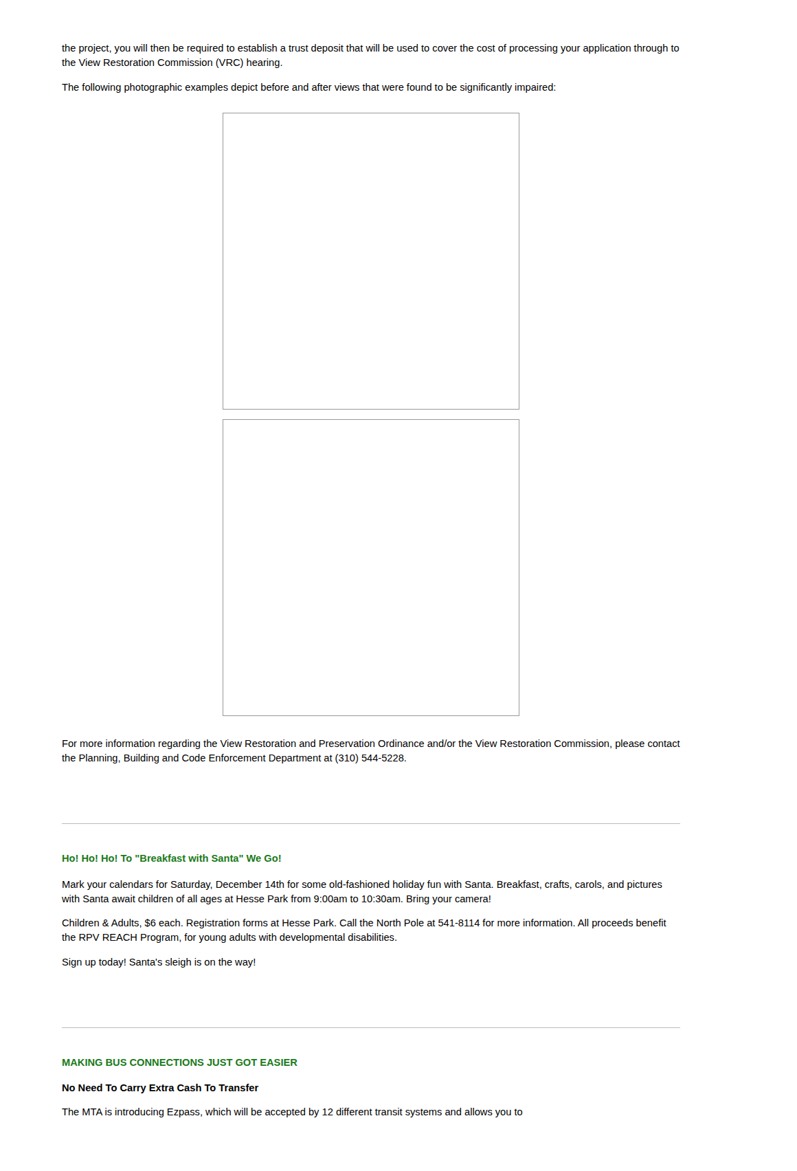the project, you will then be required to establish a trust deposit that will be used to cover the cost of processing your application through to the View Restoration Commission (VRC) hearing.
The following photographic examples depict before and after views that were found to be significantly impaired:
For more information regarding the View Restoration and Preservation Ordinance and/or the View Restoration Commission, please contact the Planning, Building and Code Enforcement Department at (310) 544-5228.
Ho! Ho! Ho! To "Breakfast with Santa" We Go!
Mark your calendars for Saturday, December 14th for some old-fashioned holiday fun with Santa. Breakfast, crafts, carols, and pictures with Santa await children of all ages at Hesse Park from 9:00am to 10:30am. Bring your camera!
Children & Adults, $6 each. Registration forms at Hesse Park. Call the North Pole at 541-8114 for more information. All proceeds benefit the RPV REACH Program, for young adults with developmental disabilities.
Sign up today! Santa's sleigh is on the way!
MAKING BUS CONNECTIONS JUST GOT EASIER
No Need To Carry Extra Cash To Transfer
The MTA is introducing Ezpass, which will be accepted by 12 different transit systems and allows you to